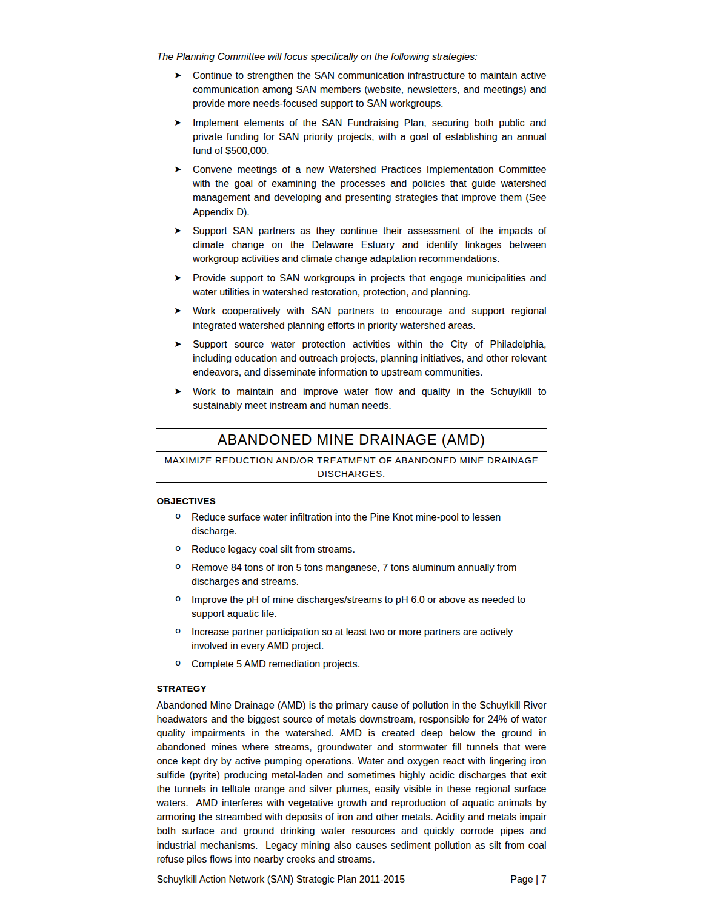The Planning Committee will focus specifically on the following strategies:
Continue to strengthen the SAN communication infrastructure to maintain active communication among SAN members (website, newsletters, and meetings) and provide more needs-focused support to SAN workgroups.
Implement elements of the SAN Fundraising Plan, securing both public and private funding for SAN priority projects, with a goal of establishing an annual fund of $500,000.
Convene meetings of a new Watershed Practices Implementation Committee with the goal of examining the processes and policies that guide watershed management and developing and presenting strategies that improve them (See Appendix D).
Support SAN partners as they continue their assessment of the impacts of climate change on the Delaware Estuary and identify linkages between workgroup activities and climate change adaptation recommendations.
Provide support to SAN workgroups in projects that engage municipalities and water utilities in watershed restoration, protection, and planning.
Work cooperatively with SAN partners to encourage and support regional integrated watershed planning efforts in priority watershed areas.
Support source water protection activities within the City of Philadelphia, including education and outreach projects, planning initiatives, and other relevant endeavors, and disseminate information to upstream communities.
Work to maintain and improve water flow and quality in the Schuylkill to sustainably meet instream and human needs.
ABANDONED MINE DRAINAGE (AMD)
MAXIMIZE REDUCTION AND/OR TREATMENT OF ABANDONED MINE DRAINAGE DISCHARGES.
OBJECTIVES
Reduce surface water infiltration into the Pine Knot mine-pool to lessen discharge.
Reduce legacy coal silt from streams.
Remove 84 tons of iron 5 tons manganese, 7 tons aluminum annually from discharges and streams.
Improve the pH of mine discharges/streams to pH 6.0 or above as needed to support aquatic life.
Increase partner participation so at least two or more partners are actively involved in every AMD project.
Complete 5 AMD remediation projects.
STRATEGY
Abandoned Mine Drainage (AMD) is the primary cause of pollution in the Schuylkill River headwaters and the biggest source of metals downstream, responsible for 24% of water quality impairments in the watershed. AMD is created deep below the ground in abandoned mines where streams, groundwater and stormwater fill tunnels that were once kept dry by active pumping operations. Water and oxygen react with lingering iron sulfide (pyrite) producing metal-laden and sometimes highly acidic discharges that exit the tunnels in telltale orange and silver plumes, easily visible in these regional surface waters. AMD interferes with vegetative growth and reproduction of aquatic animals by armoring the streambed with deposits of iron and other metals. Acidity and metals impair both surface and ground drinking water resources and quickly corrode pipes and industrial mechanisms. Legacy mining also causes sediment pollution as silt from coal refuse piles flows into nearby creeks and streams.
Schuylkill Action Network (SAN) Strategic Plan 2011-2015 Page | 7